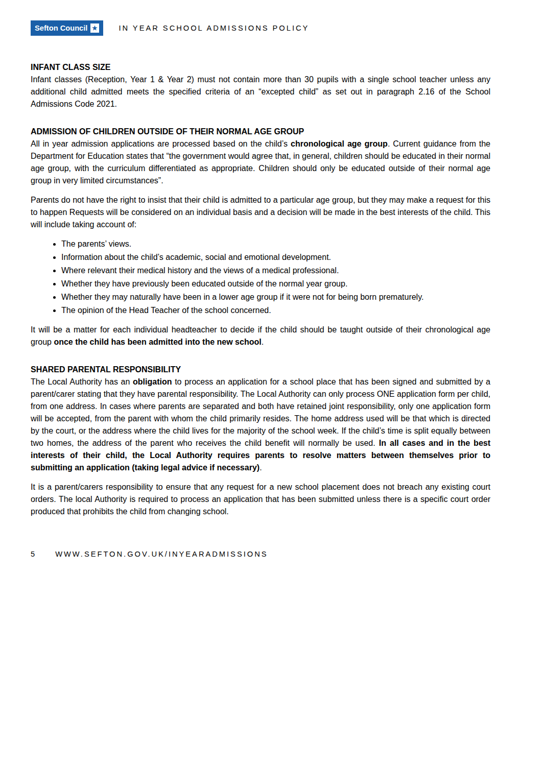Sefton Council ★ IN YEAR SCHOOL ADMISSIONS POLICY
INFANT CLASS SIZE
Infant classes (Reception, Year 1 & Year 2) must not contain more than 30 pupils with a single school teacher unless any additional child admitted meets the specified criteria of an “excepted child” as set out in paragraph 2.16 of the School Admissions Code 2021.
ADMISSION OF CHILDREN OUTSIDE OF THEIR NORMAL AGE GROUP
All in year admission applications are processed based on the child’s chronological age group. Current guidance from the Department for Education states that “the government would agree that, in general, children should be educated in their normal age group, with the curriculum differentiated as appropriate. Children should only be educated outside of their normal age group in very limited circumstances”.
Parents do not have the right to insist that their child is admitted to a particular age group, but they may make a request for this to happen Requests will be considered on an individual basis and a decision will be made in the best interests of the child. This will include taking account of:
The parents’ views.
Information about the child’s academic, social and emotional development.
Where relevant their medical history and the views of a medical professional.
Whether they have previously been educated outside of the normal year group.
Whether they may naturally have been in a lower age group if it were not for being born prematurely.
The opinion of the Head Teacher of the school concerned.
It will be a matter for each individual headteacher to decide if the child should be taught outside of their chronological age group once the child has been admitted into the new school.
SHARED PARENTAL RESPONSIBILITY
The Local Authority has an obligation to process an application for a school place that has been signed and submitted by a parent/carer stating that they have parental responsibility. The Local Authority can only process ONE application form per child, from one address. In cases where parents are separated and both have retained joint responsibility, only one application form will be accepted, from the parent with whom the child primarily resides. The home address used will be that which is directed by the court, or the address where the child lives for the majority of the school week. If the child’s time is split equally between two homes, the address of the parent who receives the child benefit will normally be used. In all cases and in the best interests of their child, the Local Authority requires parents to resolve matters between themselves prior to submitting an application (taking legal advice if necessary).
It is a parent/carers responsibility to ensure that any request for a new school placement does not breach any existing court orders. The local Authority is required to process an application that has been submitted unless there is a specific court order produced that prohibits the child from changing school.
5 WWW.SEFTON.GOV.UK/INYEARADMISSIONS